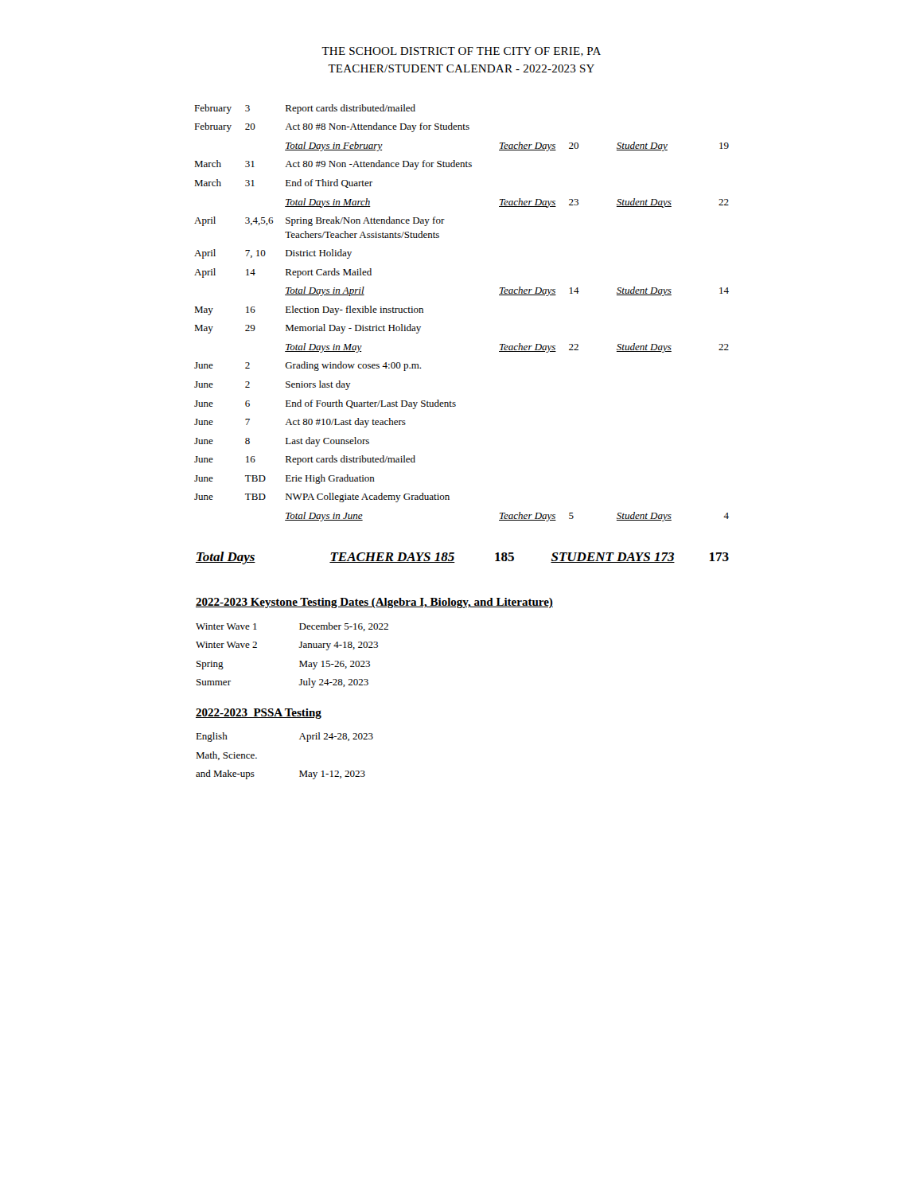THE SCHOOL DISTRICT OF THE CITY OF ERIE, PA
TEACHER/STUDENT CALENDAR - 2022-2023 SY
| February | 3 | Report cards distributed/mailed | | | | |
| February | 20 | Act 80 #8 Non-Attendance Day for Students | | | | |
| | | Total Days in February | Teacher Days | 20 | Student Day | 19 |
| March | 31 | Act 80 #9 Non -Attendance Day for Students | | | | |
| March | 31 | End of Third Quarter | | | | |
| | | Total Days in March | Teacher Days | 23 | Student Days | 22 |
| April | 3,4,5,6 | Spring Break/Non Attendance Day for Teachers/Teacher Assistants/Students | | | | |
| April | 7, 10 | District Holiday | | | | |
| April | 14 | Report Cards Mailed | | | | |
| | | Total Days in April | Teacher Days | 14 | Student Days | 14 |
| May | 16 | Election Day- flexible instruction | | | | |
| May | 29 | Memorial Day - District Holiday | | | | |
| | | Total Days in May | Teacher Days | 22 | Student Days | 22 |
| June | 2 | Grading window coses 4:00 p.m. | | | | |
| June | 2 | Seniors last day | | | | |
| June | 6 | End of Fourth Quarter/Last Day Students | | | | |
| June | 7 | Act 80 #10/Last day teachers | | | | |
| June | 8 | Last day Counselors | | | | |
| June | 16 | Report cards distributed/mailed | | | | |
| June | TBD | Erie High Graduation | | | | |
| June | TBD | NWPA Collegiate Academy Graduation | | | | |
| | | Total Days in June | Teacher Days | 5 | Student Days | 4 |
Total Days TEACHER DAYS 185 185 STUDENT DAYS 173 173
2022-2023 Keystone Testing Dates (Algebra I, Biology, and Literature)
| Winter Wave 1 | December 5-16, 2022 |
| Winter Wave 2 | January 4-18, 2023 |
| Spring | May 15-26, 2023 |
| Summer | July 24-28, 2023 |
2022-2023 PSSA Testing
| English | April 24-28, 2023 |
| Math, Science. | |
| and Make-ups | May 1-12, 2023 |